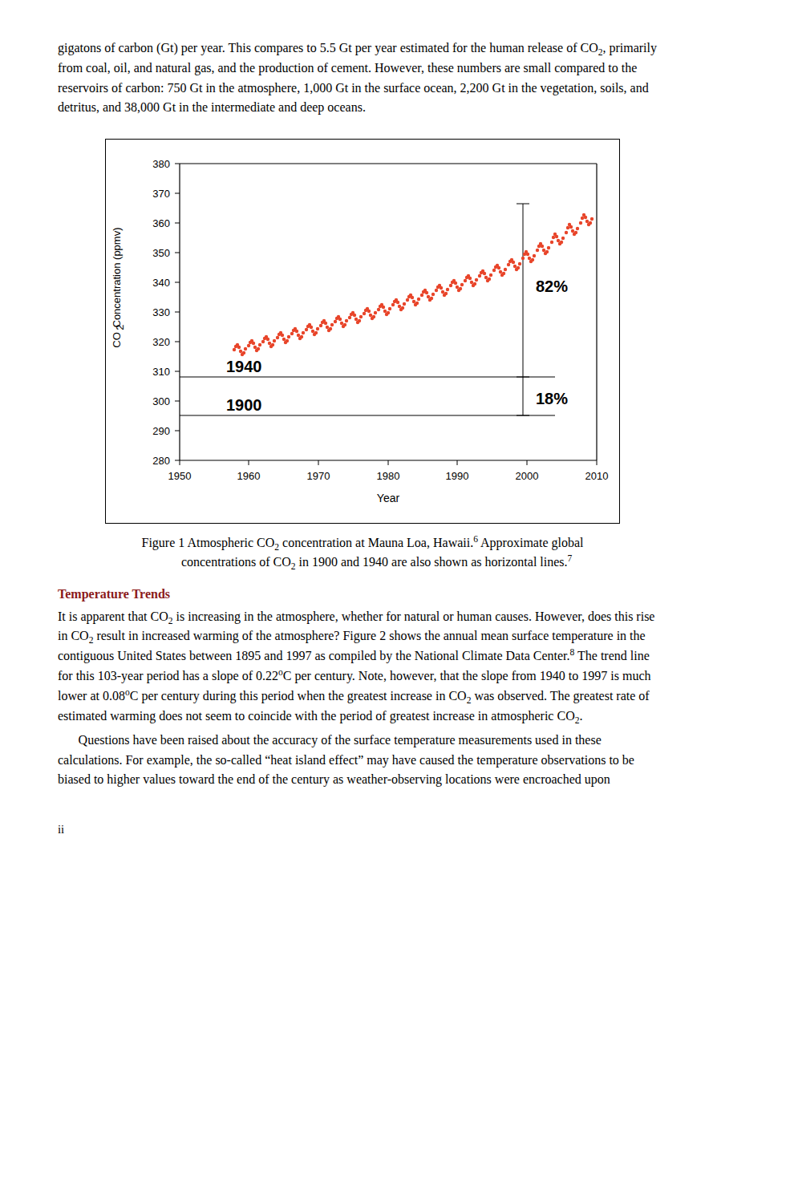gigatons of carbon (Gt) per year. This compares to 5.5 Gt per year estimated for the human release of CO2, primarily from coal, oil, and natural gas, and the production of cement. However, these numbers are small compared to the reservoirs of carbon: 750 Gt in the atmosphere, 1,000 Gt in the surface ocean, 2,200 Gt in the vegetation, soils, and detritus, and 38,000 Gt in the intermediate and deep oceans.
CO 2 Concentration (ppmv) 380 370 360 350 340 330 320 310 300 290 280 1950 1960 1970 1980 1990 2000 2010 Year 1940 1900 82% 18%
Figure 1 Atmospheric CO2 concentration at Mauna Loa, Hawaii.6 Approximate global concentrations of CO2 in 1900 and 1940 are also shown as horizontal lines.7
Temperature Trends
It is apparent that CO2 is increasing in the atmosphere, whether for natural or human causes. However, does this rise in CO2 result in increased warming of the atmosphere? Figure 2 shows the annual mean surface temperature in the contiguous United States between 1895 and 1997 as compiled by the National Climate Data Center.8 The trend line for this 103-year period has a slope of 0.22oC per century. Note, however, that the slope from 1940 to 1997 is much lower at 0.08oC per century during this period when the greatest increase in CO2 was observed. The greatest rate of estimated warming does not seem to coincide with the period of greatest increase in atmospheric CO2.
Questions have been raised about the accuracy of the surface temperature measurements used in these calculations. For example, the so-called “heat island effect” may have caused the temperature observations to be biased to higher values toward the end of the century as weather-observing locations were encroached upon
ii